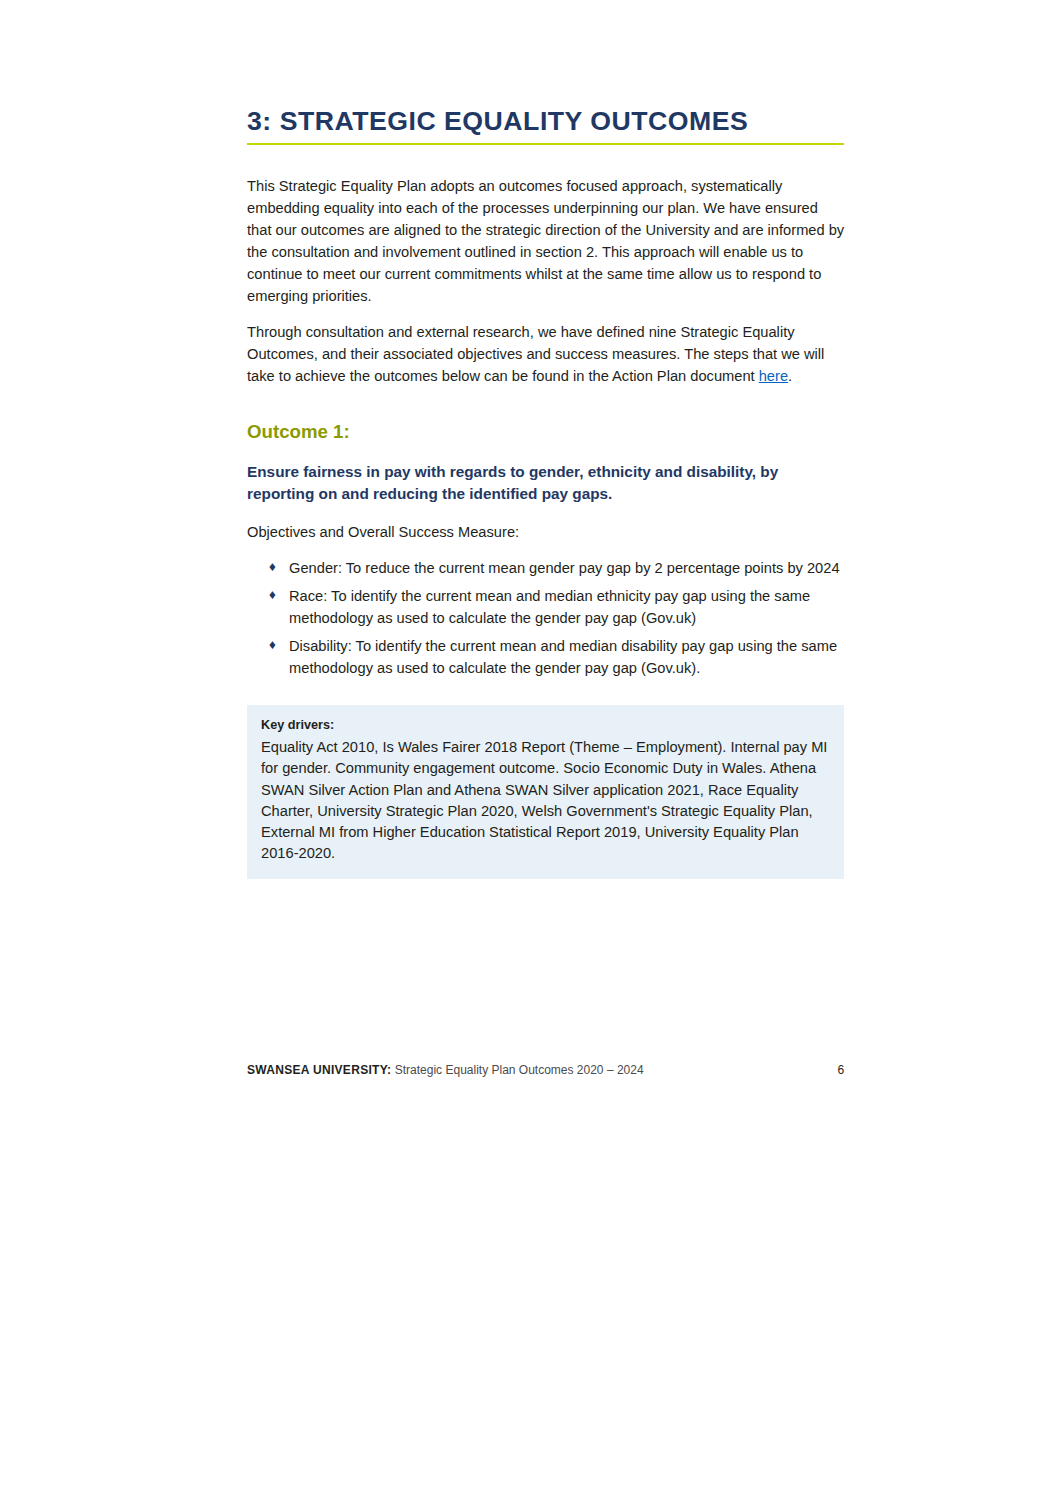3: STRATEGIC EQUALITY OUTCOMES
This Strategic Equality Plan adopts an outcomes focused approach, systematically embedding equality into each of the processes underpinning our plan. We have ensured that our outcomes are aligned to the strategic direction of the University and are informed by the consultation and involvement outlined in section 2. This approach will enable us to continue to meet our current commitments whilst at the same time allow us to respond to emerging priorities.
Through consultation and external research, we have defined nine Strategic Equality Outcomes, and their associated objectives and success measures. The steps that we will take to achieve the outcomes below can be found in the Action Plan document here.
Outcome 1:
Ensure fairness in pay with regards to gender, ethnicity and disability, by reporting on and reducing the identified pay gaps.
Objectives and Overall Success Measure:
Gender: To reduce the current mean gender pay gap by 2 percentage points by 2024
Race: To identify the current mean and median ethnicity pay gap using the same methodology as used to calculate the gender pay gap (Gov.uk)
Disability: To identify the current mean and median disability pay gap using the same methodology as used to calculate the gender pay gap (Gov.uk).
Key drivers:
Equality Act 2010, Is Wales Fairer 2018 Report (Theme – Employment). Internal pay MI for gender. Community engagement outcome. Socio Economic Duty in Wales. Athena SWAN Silver Action Plan and Athena SWAN Silver application 2021, Race Equality Charter, University Strategic Plan 2020, Welsh Government's Strategic Equality Plan, External MI from Higher Education Statistical Report 2019, University Equality Plan 2016-2020.
6 SWANSEA UNIVERSITY: Strategic Equality Plan Outcomes 2020 – 2024